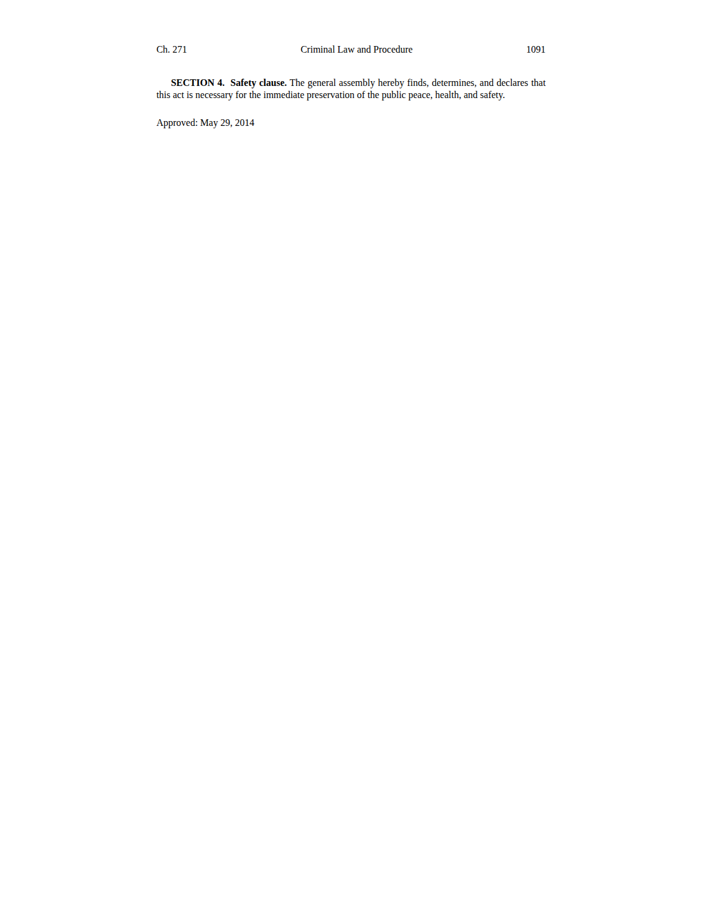Ch. 271 Criminal Law and Procedure 1091
SECTION 4. Safety clause. The general assembly hereby finds, determines, and declares that this act is necessary for the immediate preservation of the public peace, health, and safety.
Approved: May 29, 2014